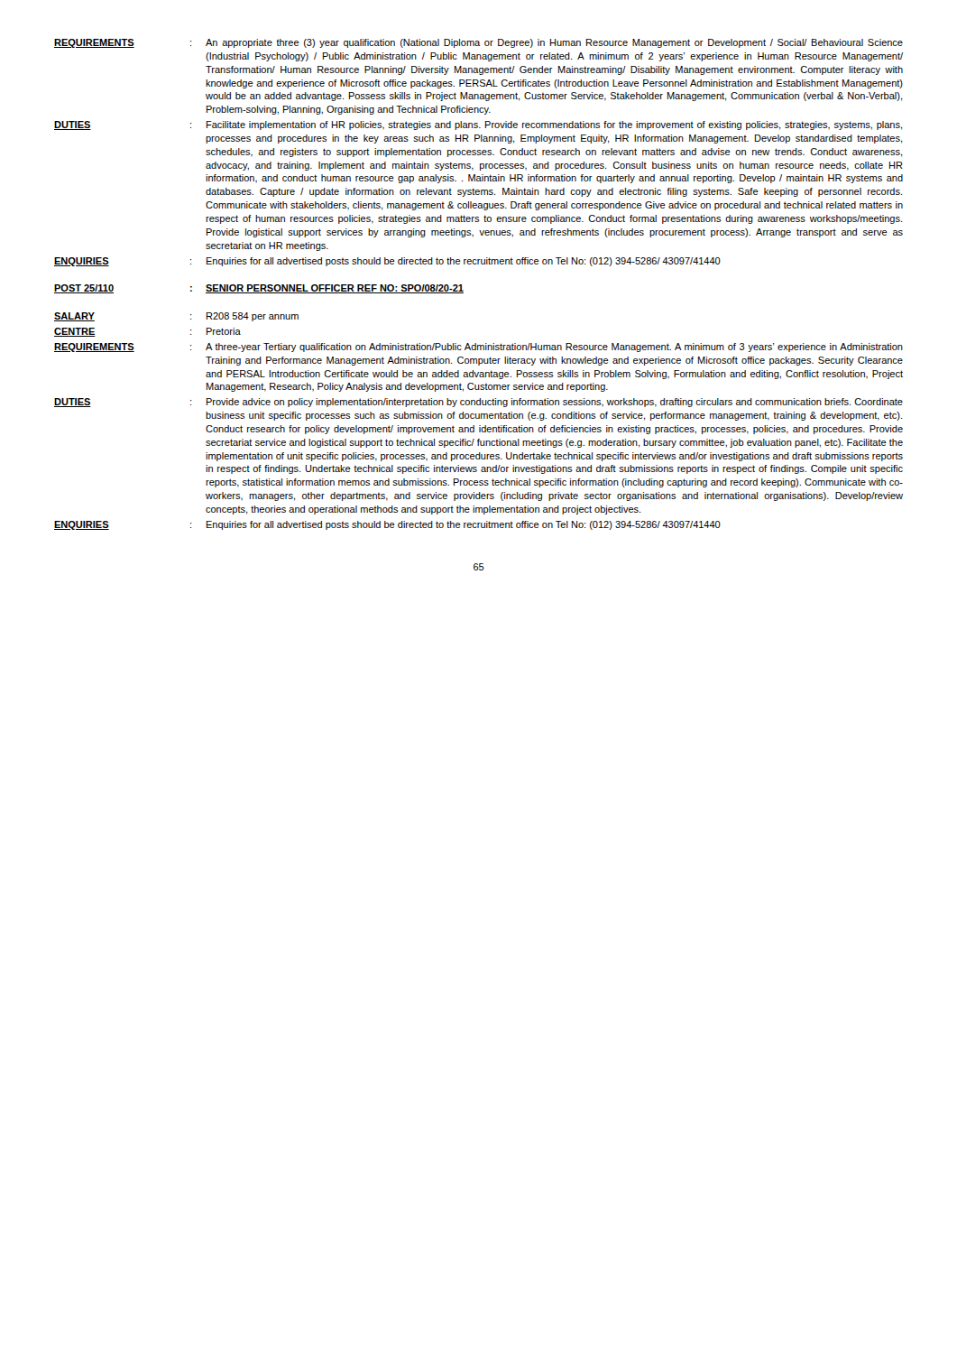| REQUIREMENTS | : | An appropriate three (3) year qualification (National Diploma or Degree) in Human Resource Management or Development / Social/ Behavioural Science (Industrial Psychology) / Public Administration / Public Management or related. A minimum of 2 years’ experience in Human Resource Management/ Transformation/ Human Resource Planning/ Diversity Management/ Gender Mainstreaming/ Disability Management environment. Computer literacy with knowledge and experience of Microsoft office packages. PERSAL Certificates (Introduction Leave Personnel Administration and Establishment Management) would be an added advantage. Possess skills in Project Management, Customer Service, Stakeholder Management, Communication (verbal & Non-Verbal), Problem-solving, Planning, Organising and Technical Proficiency. |
| DUTIES | : | Facilitate implementation of HR policies, strategies and plans. Provide recommendations for the improvement of existing policies, strategies, systems, plans, processes and procedures in the key areas such as HR Planning, Employment Equity, HR Information Management. Develop standardised templates, schedules, and registers to support implementation processes. Conduct research on relevant matters and advise on new trends. Conduct awareness, advocacy, and training. Implement and maintain systems, processes, and procedures. Consult business units on human resource needs, collate HR information, and conduct human resource gap analysis. . Maintain HR information for quarterly and annual reporting. Develop / maintain HR systems and databases. Capture / update information on relevant systems. Maintain hard copy and electronic filing systems. Safe keeping of personnel records. Communicate with stakeholders, clients, management & colleagues. Draft general correspondence Give advice on procedural and technical related matters in respect of human resources policies, strategies and matters to ensure compliance. Conduct formal presentations during awareness workshops/meetings. Provide logistical support services by arranging meetings, venues, and refreshments (includes procurement process). Arrange transport and serve as secretariat on HR meetings. |
| ENQUIRIES | : | Enquiries for all advertised posts should be directed to the recruitment office on Tel No: (012) 394-5286/ 43097/41440 |
| POST 25/110 | : | SENIOR PERSONNEL OFFICER REF NO: SPO/08/20-21 |
| SALARY | : | R208 584 per annum |
| CENTRE | : | Pretoria |
| REQUIREMENTS | : | A three-year Tertiary qualification on Administration/Public Administration/Human Resource Management. A minimum of 3 years’ experience in Administration Training and Performance Management Administration. Computer literacy with knowledge and experience of Microsoft office packages. Security Clearance and PERSAL Introduction Certificate would be an added advantage. Possess skills in Problem Solving, Formulation and editing, Conflict resolution, Project Management, Research, Policy Analysis and development, Customer service and reporting. |
| DUTIES | : | Provide advice on policy implementation/interpretation by conducting information sessions, workshops, drafting circulars and communication briefs. Coordinate business unit specific processes such as submission of documentation (e.g. conditions of service, performance management, training & development, etc). Conduct research for policy development/ improvement and identification of deficiencies in existing practices, processes, policies, and procedures. Provide secretariat service and logistical support to technical specific/ functional meetings (e.g. moderation, bursary committee, job evaluation panel, etc). Facilitate the implementation of unit specific policies, processes, and procedures. Undertake technical specific interviews and/or investigations and draft submissions reports in respect of findings. Undertake technical specific interviews and/or investigations and draft submissions reports in respect of findings. Compile unit specific reports, statistical information memos and submissions. Process technical specific information (including capturing and record keeping). Communicate with co-workers, managers, other departments, and service providers (including private sector organisations and international organisations). Develop/review concepts, theories and operational methods and support the implementation and project objectives. |
| ENQUIRIES | : | Enquiries for all advertised posts should be directed to the recruitment office on Tel No: (012) 394-5286/ 43097/41440 |
65